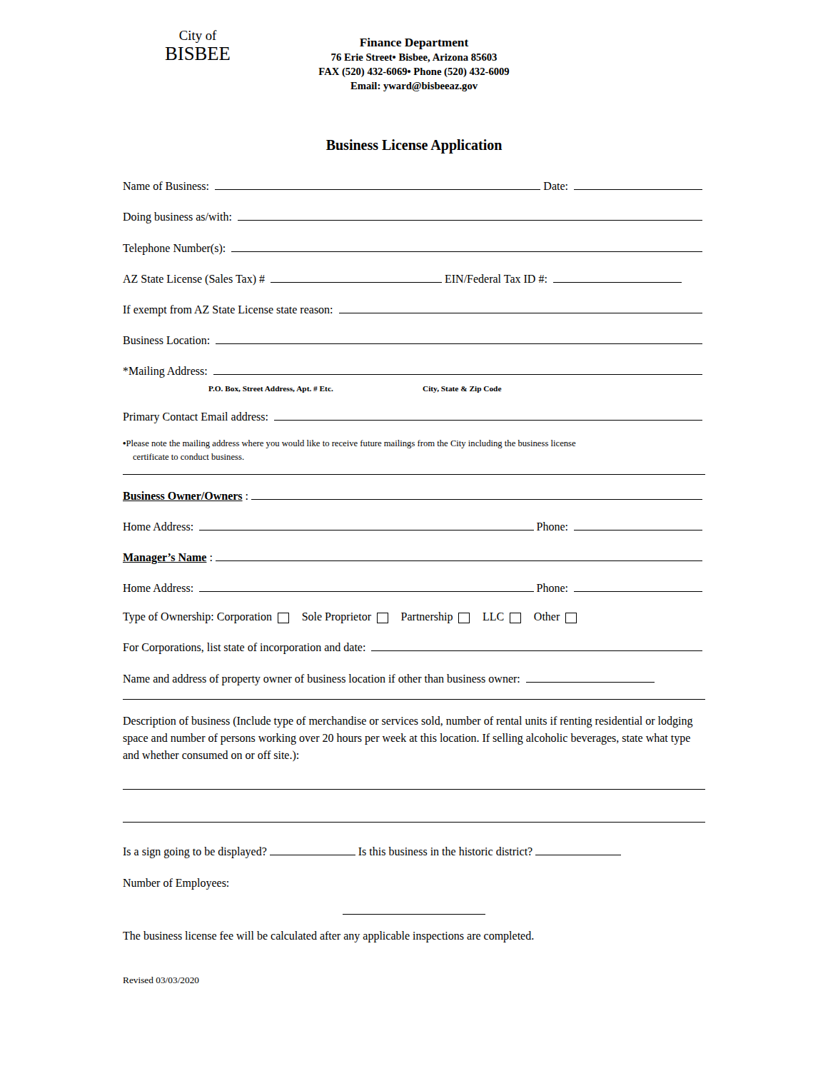City of BISBEE
Finance Department
76 Erie Street• Bisbee, Arizona 85603
FAX (520) 432-6069• Phone (520) 432-6009
Email: yward@bisbeeaz.gov
Business License Application
Name of Business: Date:
Doing business as/with:
Telephone Number(s):
AZ State License (Sales Tax) # EIN/Federal Tax ID #:
If exempt from AZ State License state reason:
Business Location:
*Mailing Address:
P.O. Box, Street Address, Apt. # Etc. City, State & Zip Code
Primary Contact Email address:
•Please note the mailing address where you would like to receive future mailings from the City including the business license certificate to conduct business.
Business Owner/Owners:
Home Address: Phone:
Manager’s Name:
Home Address: Phone:
Type of Ownership: Corporation Sole Proprietor Partnership LLC Other
For Corporations, list state of incorporation and date:
Name and address of property owner of business location if other than business owner:
Description of business (Include type of merchandise or services sold, number of rental units if renting residential or lodging space and number of persons working over 20 hours per week at this location. If selling alcoholic beverages, state what type and whether consumed on or off site.):
Is a sign going to be displayed? Is this business in the historic district?
Number of Employees:
The business license fee will be calculated after any applicable inspections are completed.
Revised 03/03/2020